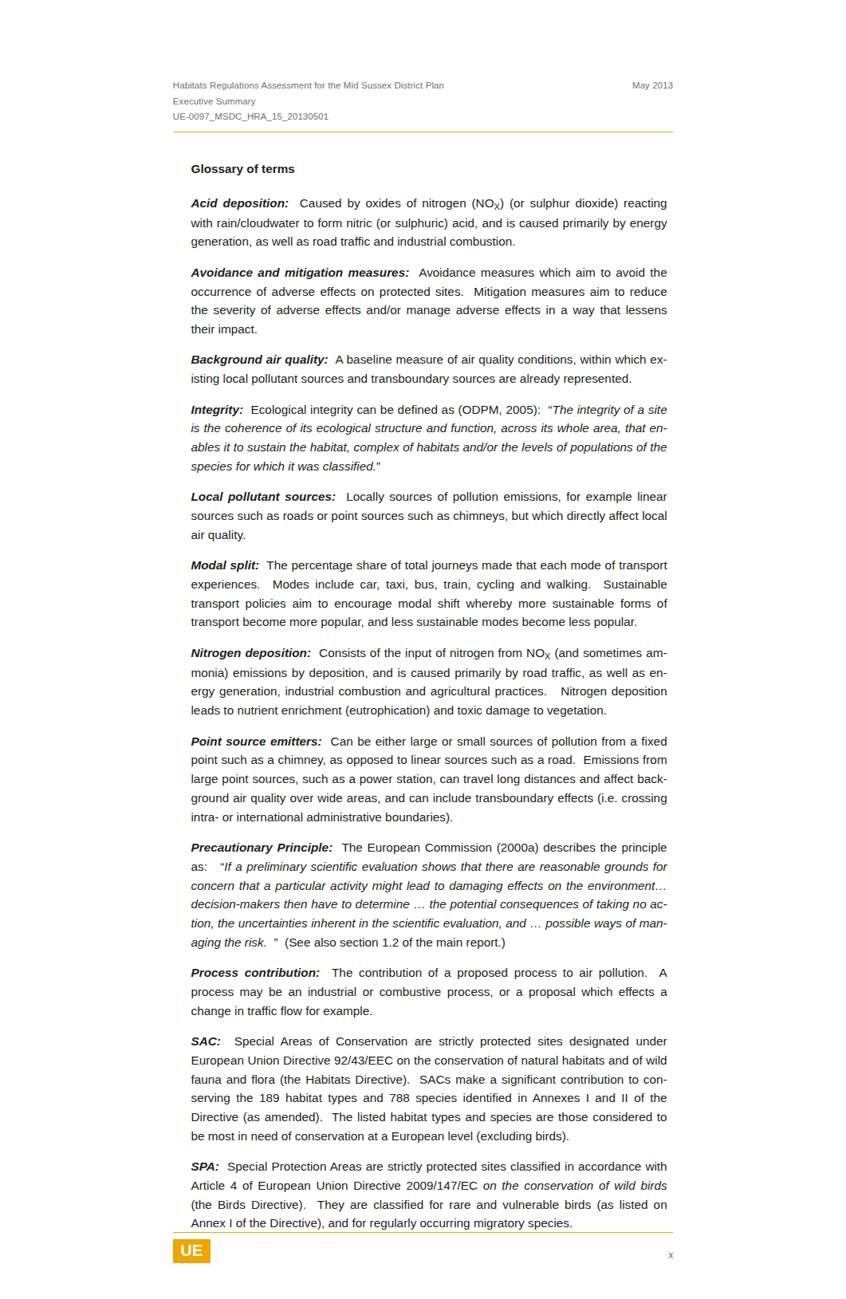Habitats Regulations Assessment for the Mid Sussex District Plan
Executive Summary
UE-0097_MSDC_HRA_15_20130501
May 2013
Glossary of terms
Acid deposition: Caused by oxides of nitrogen (NOX) (or sulphur dioxide) reacting with rain/cloudwater to form nitric (or sulphuric) acid, and is caused primarily by energy generation, as well as road traffic and industrial combustion.
Avoidance and mitigation measures: Avoidance measures which aim to avoid the occurrence of adverse effects on protected sites. Mitigation measures aim to reduce the severity of adverse effects and/or manage adverse effects in a way that lessens their impact.
Background air quality: A baseline measure of air quality conditions, within which existing local pollutant sources and transboundary sources are already represented.
Integrity: Ecological integrity can be defined as (ODPM, 2005): “The integrity of a site is the coherence of its ecological structure and function, across its whole area, that enables it to sustain the habitat, complex of habitats and/or the levels of populations of the species for which it was classified.”
Local pollutant sources: Locally sources of pollution emissions, for example linear sources such as roads or point sources such as chimneys, but which directly affect local air quality.
Modal split: The percentage share of total journeys made that each mode of transport experiences. Modes include car, taxi, bus, train, cycling and walking. Sustainable transport policies aim to encourage modal shift whereby more sustainable forms of transport become more popular, and less sustainable modes become less popular.
Nitrogen deposition: Consists of the input of nitrogen from NOX (and sometimes ammonia) emissions by deposition, and is caused primarily by road traffic, as well as energy generation, industrial combustion and agricultural practices. Nitrogen deposition leads to nutrient enrichment (eutrophication) and toxic damage to vegetation.
Point source emitters: Can be either large or small sources of pollution from a fixed point such as a chimney, as opposed to linear sources such as a road. Emissions from large point sources, such as a power station, can travel long distances and affect background air quality over wide areas, and can include transboundary effects (i.e. crossing intra- or international administrative boundaries).
Precautionary Principle: The European Commission (2000a) describes the principle as: “If a preliminary scientific evaluation shows that there are reasonable grounds for concern that a particular activity might lead to damaging effects on the environment… decision-makers then have to determine … the potential consequences of taking no action, the uncertainties inherent in the scientific evaluation, and … possible ways of managing the risk. ” (See also section 1.2 of the main report.)
Process contribution: The contribution of a proposed process to air pollution. A process may be an industrial or combustive process, or a proposal which effects a change in traffic flow for example.
SAC: Special Areas of Conservation are strictly protected sites designated under European Union Directive 92/43/EEC on the conservation of natural habitats and of wild fauna and flora (the Habitats Directive). SACs make a significant contribution to conserving the 189 habitat types and 788 species identified in Annexes I and II of the Directive (as amended). The listed habitat types and species are those considered to be most in need of conservation at a European level (excluding birds).
SPA: Special Protection Areas are strictly protected sites classified in accordance with Article 4 of European Union Directive 2009/147/EC on the conservation of wild birds (the Birds Directive). They are classified for rare and vulnerable birds (as listed on Annex I of the Directive), and for regularly occurring migratory species.
UE
x